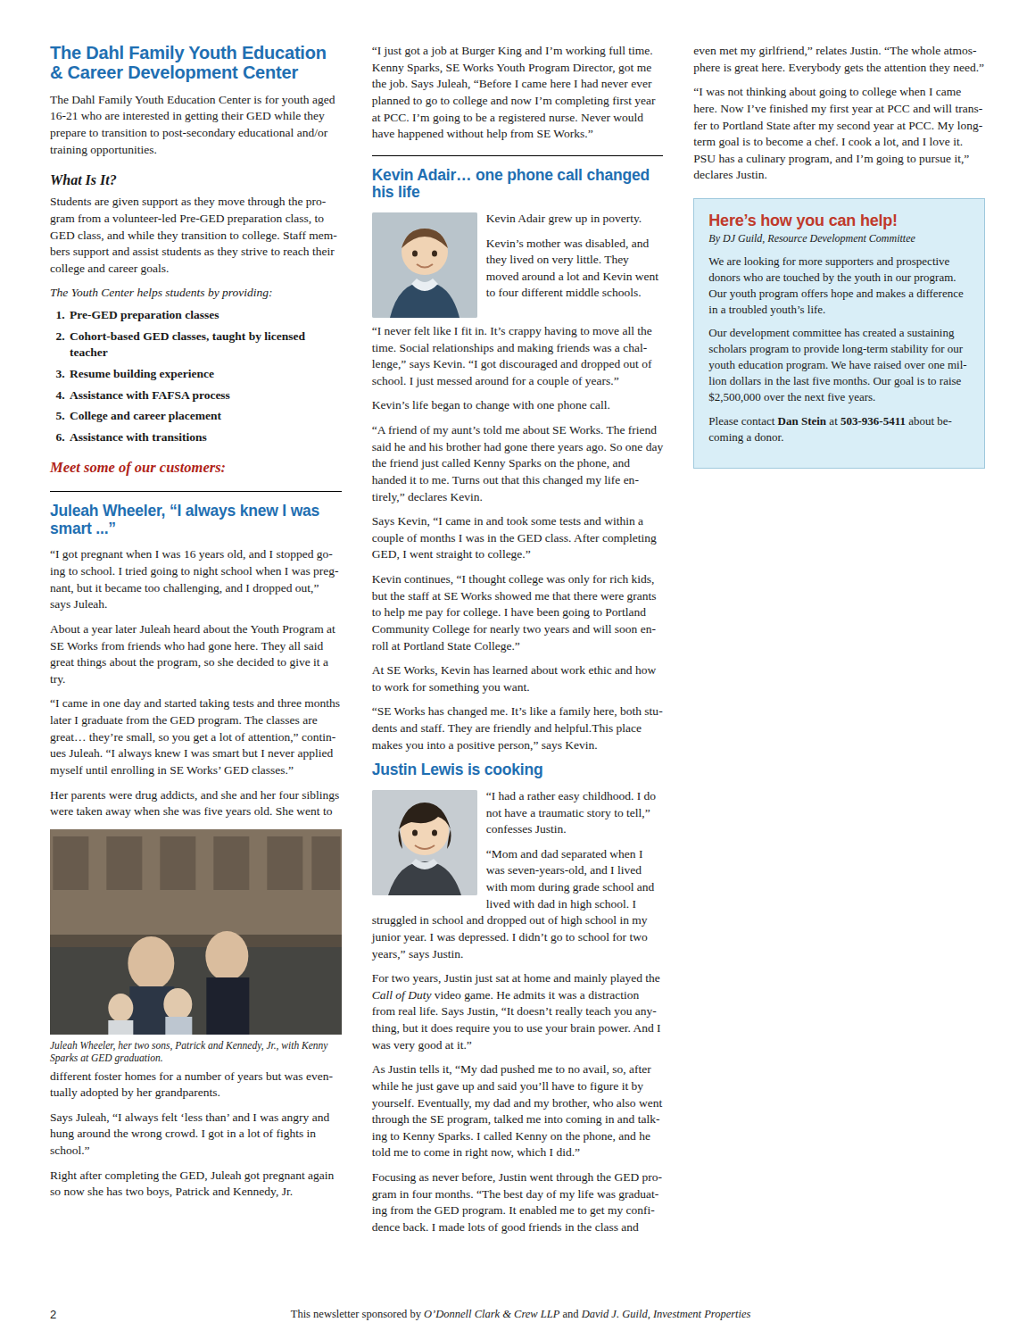The Dahl Family Youth Education & Career Development Center
The Dahl Family Youth Education Center is for youth aged 16-21 who are interested in getting their GED while they prepare to transition to post-secondary educational and/or training opportunities.
What Is It?
Students are given support as they move through the program from a volunteer-led Pre-GED preparation class, to GED class, and while they transition to college. Staff members support and assist students as they strive to reach their college and career goals.
The Youth Center helps students by providing:
Pre-GED preparation classes
Cohort-based GED classes, taught by licensed teacher
Resume building experience
Assistance with FAFSA process
College and career placement
Assistance with transitions
Meet some of our customers:
Juleah Wheeler, “I always knew I was smart ...”
“I got pregnant when I was 16 years old, and I stopped going to school. I tried going to night school when I was pregnant, but it became too challenging, and I dropped out,” says Juleah.
About a year later Juleah heard about the Youth Program at SE Works from friends who had gone here. They all said great things about the program, so she decided to give it a try.
“I came in one day and started taking tests and three months later I graduate from the GED program. The classes are great… they’re small, so you get a lot of attention,” continues Juleah. “I always knew I was smart but I never applied myself until enrolling in SE Works’ GED classes.”
Her parents were drug addicts, and she and her four siblings were taken away when she was five years old. She went to
Juleah Wheeler, her two sons, Patrick and Kennedy, Jr., with Kenny Sparks at GED graduation.
different foster homes for a number of years but was eventually adopted by her grandparents.
Says Juleah, “I always felt ‘less than’ and I was angry and hung around the wrong crowd. I got in a lot of fights in school.”
Right after completing the GED, Juleah got pregnant again so now she has two boys, Patrick and Kennedy, Jr.
“I just got a job at Burger King and I’m working full time. Kenny Sparks, SE Works Youth Program Director, got me the job. Says Juleah, “Before I came here I had never ever planned to go to college and now I’m completing first year at PCC. I’m going to be a registered nurse. Never would have happened without help from SE Works.”
Kevin Adair… one phone call changed his life
Kevin Adair grew up in poverty.
Kevin’s mother was disabled, and they lived on very little. They moved around a lot and Kevin went to four different middle schools.
“I never felt like I fit in. It’s crappy having to move all the time. Social relationships and making friends was a challenge,” says Kevin. “I got discouraged and dropped out of school. I just messed around for a couple of years.”
Kevin’s life began to change with one phone call.
“A friend of my aunt’s told me about SE Works. The friend said he and his brother had gone there years ago. So one day the friend just called Kenny Sparks on the phone, and handed it to me. Turns out that this changed my life entirely,” declares Kevin.
Says Kevin, “I came in and took some tests and within a couple of months I was in the GED class. After completing GED, I went straight to college.”
Kevin continues, “I thought college was only for rich kids, but the staff at SE Works showed me that there were grants to help me pay for college. I have been going to Portland Community College for nearly two years and will soon enroll at Portland State College.”
At SE Works, Kevin has learned about work ethic and how to work for something you want.
“SE Works has changed me. It’s like a family here, both students and staff. They are friendly and helpful.This place makes you into a positive person,” says Kevin.
Justin Lewis is cooking
“I had a rather easy childhood. I do not have a traumatic story to tell,” confesses Justin.
“Mom and dad separated when I was seven-years-old, and I lived with mom during grade school and lived with dad in high school. I struggled in school and dropped out of high school in my junior year. I was depressed. I didn’t go to school for two years,” says Justin.
For two years, Justin just sat at home and mainly played the Call of Duty video game. He admits it was a distraction from real life. Says Justin, “It doesn’t really teach you anything, but it does require you to use your brain power. And I was very good at it.”
As Justin tells it, “My dad pushed me to no avail, so, after while he just gave up and said you’ll have to figure it by yourself. Eventually, my dad and my brother, who also went through the SE program, talked me into coming in and talking to Kenny Sparks. I called Kenny on the phone, and he told me to come in right now, which I did.”
Focusing as never before, Justin went through the GED program in four months. “The best day of my life was graduating from the GED program. It enabled me to get my confidence back. I made lots of good friends in the class and even met my girlfriend,” relates Justin. “The whole atmosphere is great here. Everybody gets the attention they need.”
“I was not thinking about going to college when I came here. Now I’ve finished my first year at PCC and will transfer to Portland State after my second year at PCC. My long-term goal is to become a chef. I cook a lot, and I love it. PSU has a culinary program, and I’m going to pursue it,” declares Justin.
Here’s how you can help!
By DJ Guild, Resource Development Committee
We are looking for more supporters and prospective donors who are touched by the youth in our program. Our youth program offers hope and makes a difference in a troubled youth’s life.
Our development committee has created a sustaining scholars program to provide long-term stability for our youth education program. We have raised over one million dollars in the last five months. Our goal is to raise $2,500,000 over the next five years.
Please contact Dan Stein at 503-936-5411 about becoming a donor.
2
This newsletter sponsored by O’Donnell Clark & Crew LLP and David J. Guild, Investment Properties